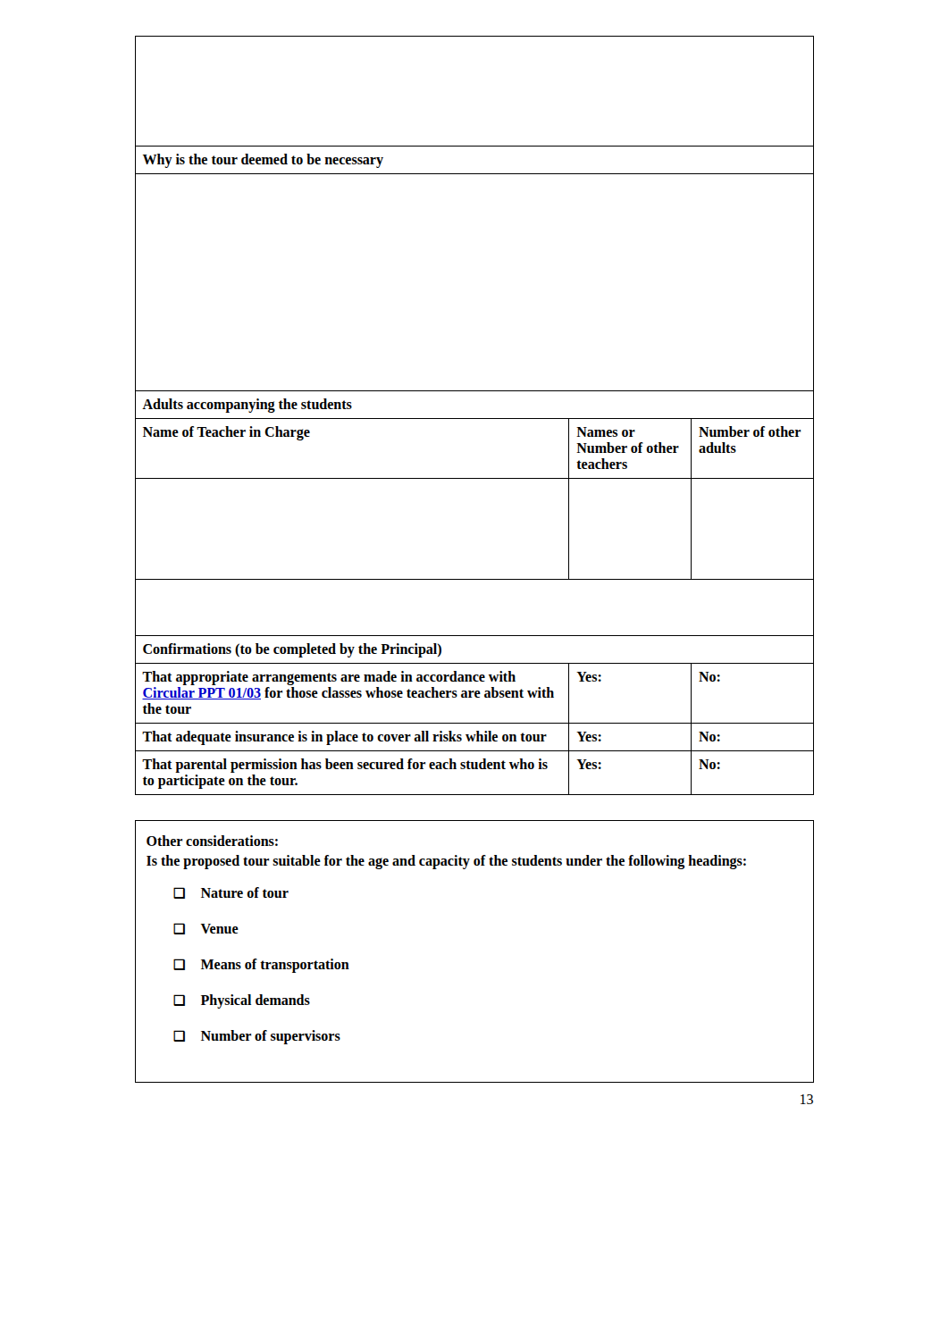| Why is the tour deemed to be necessary |
| Adults accompanying the students |
| Name of Teacher in Charge | Names or Number of other teachers | Number of other adults |
| Confirmations (to be completed by the Principal) |
| That appropriate arrangements are made in accordance with Circular PPT 01/03 for those classes whose teachers are absent with the tour | Yes: | No: |
| That adequate insurance is in place to cover all risks while on tour | Yes: | No: |
| That parental permission has been secured for each student who is to participate on the tour. | Yes: | No: |
Other considerations:
Is the proposed tour suitable for the age and capacity of the students under the following headings:
Nature of tour
Venue
Means of transportation
Physical demands
Number of supervisors
13